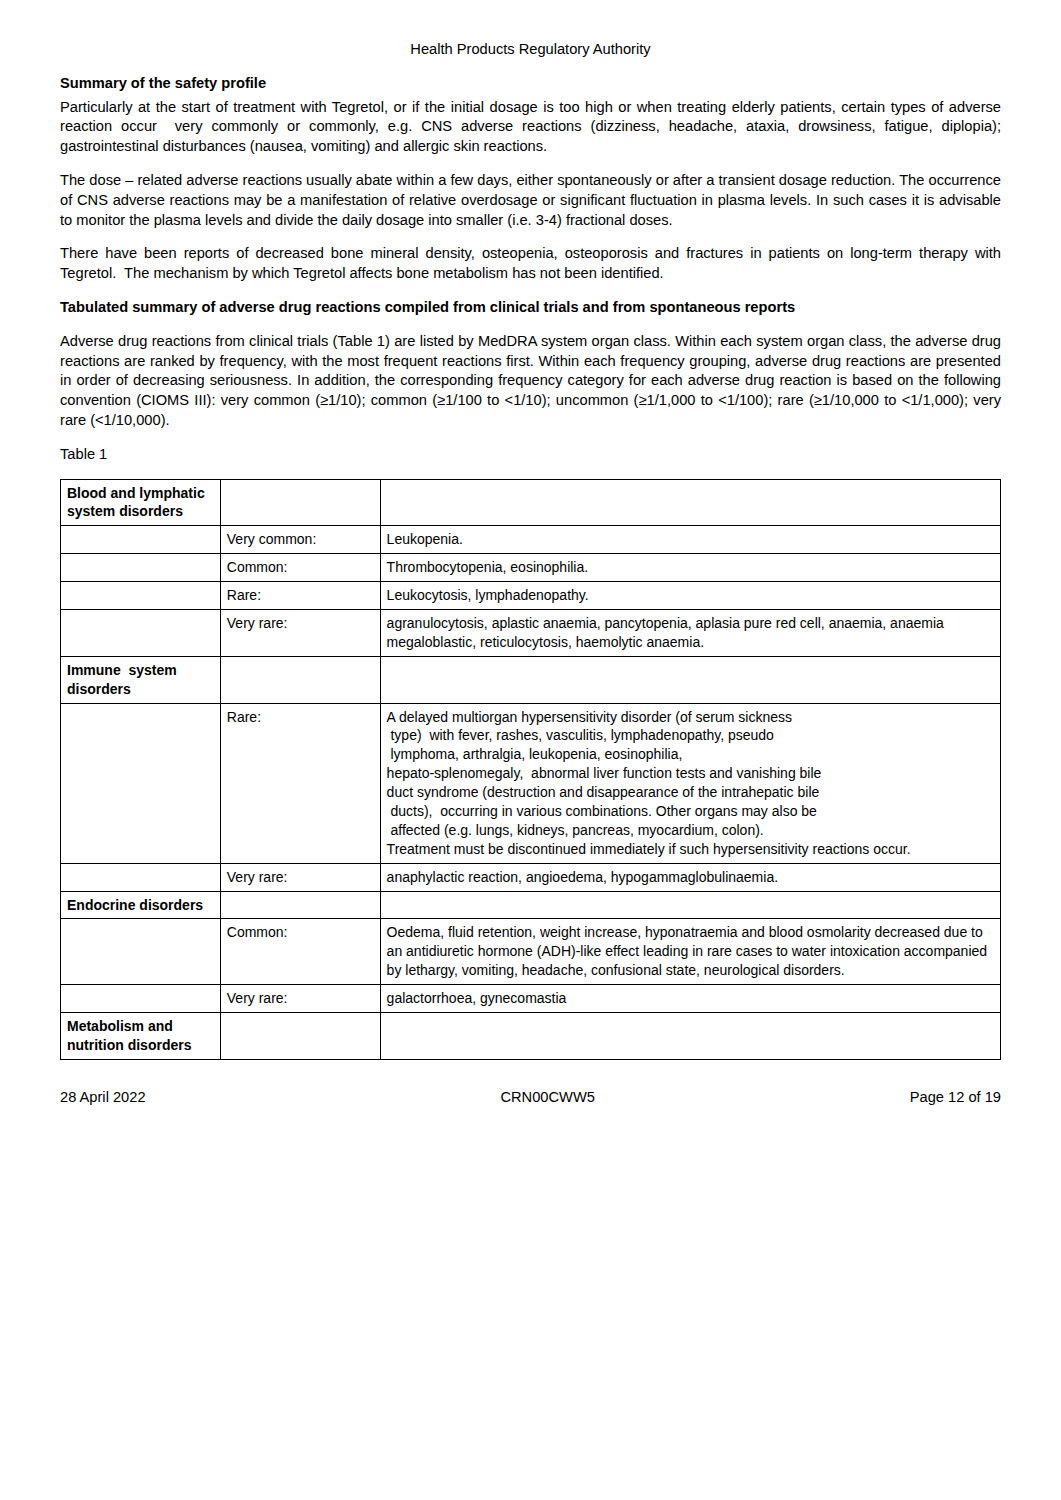Health Products Regulatory Authority
Summary of the safety profile
Particularly at the start of treatment with Tegretol, or if the initial dosage is too high or when treating elderly patients, certain types of adverse reaction occur very commonly or commonly, e.g. CNS adverse reactions (dizziness, headache, ataxia, drowsiness, fatigue, diplopia); gastrointestinal disturbances (nausea, vomiting) and allergic skin reactions.
The dose – related adverse reactions usually abate within a few days, either spontaneously or after a transient dosage reduction. The occurrence of CNS adverse reactions may be a manifestation of relative overdosage or significant fluctuation in plasma levels. In such cases it is advisable to monitor the plasma levels and divide the daily dosage into smaller (i.e. 3-4) fractional doses.
There have been reports of decreased bone mineral density, osteopenia, osteoporosis and fractures in patients on long-term therapy with Tegretol. The mechanism by which Tegretol affects bone metabolism has not been identified.
Tabulated summary of adverse drug reactions compiled from clinical trials and from spontaneous reports
Adverse drug reactions from clinical trials (Table 1) are listed by MedDRA system organ class. Within each system organ class, the adverse drug reactions are ranked by frequency, with the most frequent reactions first. Within each frequency grouping, adverse drug reactions are presented in order of decreasing seriousness. In addition, the corresponding frequency category for each adverse drug reaction is based on the following convention (CIOMS III): very common (≥1/10); common (≥1/100 to <1/10); uncommon (≥1/1,000 to <1/100); rare (≥1/10,000 to <1/1,000); very rare (<1/10,000).
Table 1
| Blood and lymphatic system disorders | | |
| | Very common: | Leukopenia. |
| | Common: | Thrombocytopenia, eosinophilia. |
| | Rare: | Leukocytosis, lymphadenopathy. |
| | Very rare: | agranulocytosis, aplastic anaemia, pancytopenia, aplasia pure red cell, anaemia, anaemia megaloblastic, reticulocytosis, haemolytic anaemia. |
| Immune system disorders | | |
| | Rare: | A delayed multiorgan hypersensitivity disorder (of serum sickness type) with fever, rashes, vasculitis, lymphadenopathy, pseudo lymphoma, arthralgia, leukopenia, eosinophilia, hepato-splenomegaly, abnormal liver function tests and vanishing bile duct syndrome (destruction and disappearance of the intrahepatic bile ducts), occurring in various combinations. Other organs may also be affected (e.g. lungs, kidneys, pancreas, myocardium, colon). Treatment must be discontinued immediately if such hypersensitivity reactions occur. |
| | Very rare: | anaphylactic reaction, angioedema, hypogammaglobulinaemia. |
| Endocrine disorders | | |
| | Common: | Oedema, fluid retention, weight increase, hyponatraemia and blood osmolarity decreased due to an antidiuretic hormone (ADH)-like effect leading in rare cases to water intoxication accompanied by lethargy, vomiting, headache, confusional state, neurological disorders. |
| | Very rare: | galactorrhoea, gynecomastia |
| Metabolism and nutrition disorders | | |
28 April 2022 CRN00CWW5 Page 12 of 19